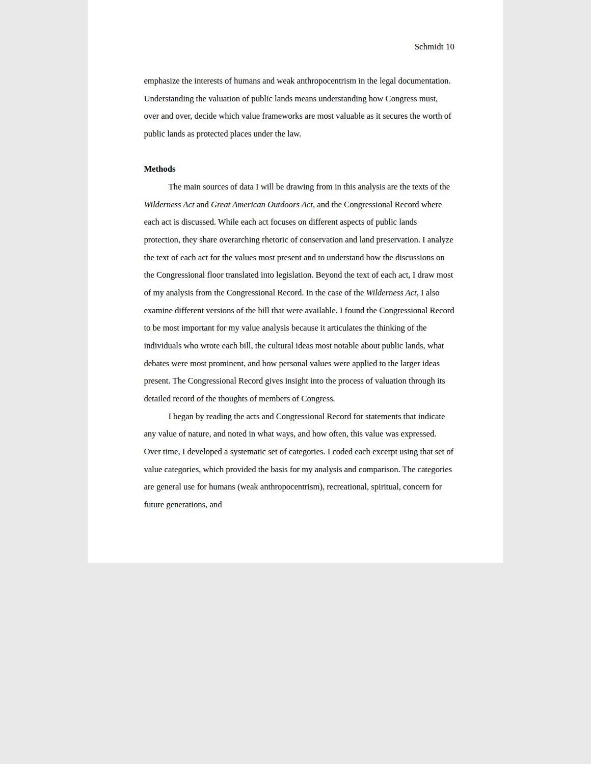Schmidt 10
emphasize the interests of humans and weak anthropocentrism in the legal documentation. Understanding the valuation of public lands means understanding how Congress must, over and over, decide which value frameworks are most valuable as it secures the worth of public lands as protected places under the law.
Methods
The main sources of data I will be drawing from in this analysis are the texts of the Wilderness Act and Great American Outdoors Act, and the Congressional Record where each act is discussed. While each act focuses on different aspects of public lands protection, they share overarching rhetoric of conservation and land preservation. I analyze the text of each act for the values most present and to understand how the discussions on the Congressional floor translated into legislation. Beyond the text of each act, I draw most of my analysis from the Congressional Record. In the case of the Wilderness Act, I also examine different versions of the bill that were available. I found the Congressional Record to be most important for my value analysis because it articulates the thinking of the individuals who wrote each bill, the cultural ideas most notable about public lands, what debates were most prominent, and how personal values were applied to the larger ideas present. The Congressional Record gives insight into the process of valuation through its detailed record of the thoughts of members of Congress.
I began by reading the acts and Congressional Record for statements that indicate any value of nature, and noted in what ways, and how often, this value was expressed. Over time, I developed a systematic set of categories. I coded each excerpt using that set of value categories, which provided the basis for my analysis and comparison. The categories are general use for humans (weak anthropocentrism), recreational, spiritual, concern for future generations, and